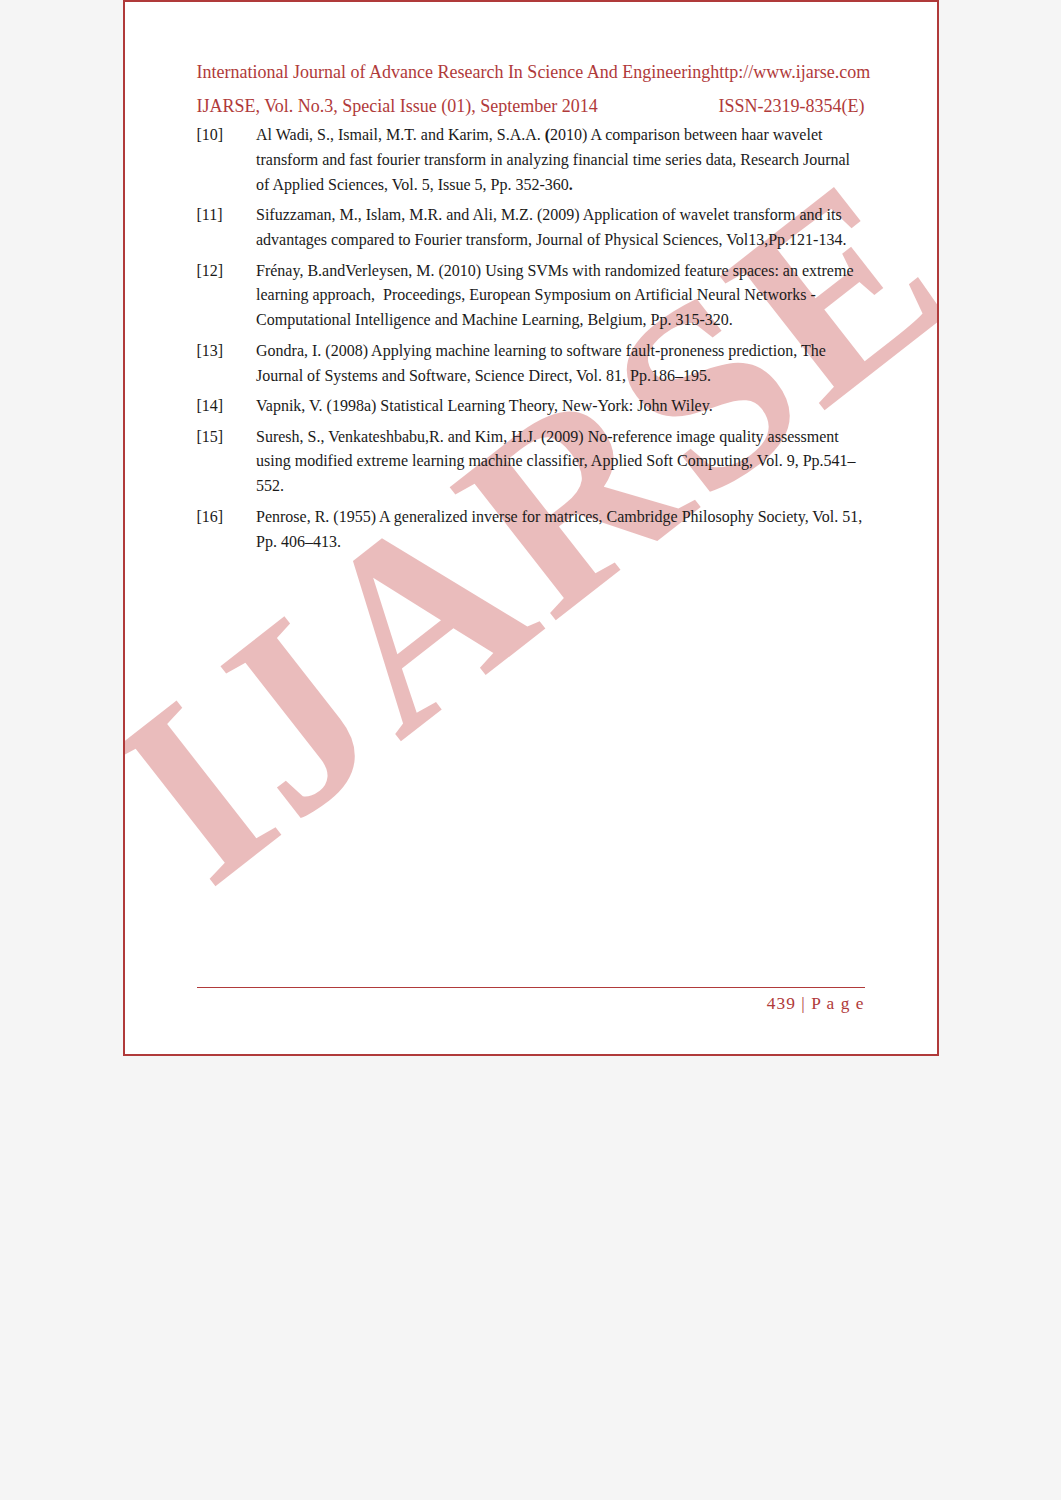IJARSE
International Journal of Advance Research In Science And Engineering http://www.ijarse.com
IJARSE, Vol. No.3, Special Issue (01), September 2014 ISSN-2319-8354(E)
[10] Al Wadi, S., Ismail, M.T. and Karim, S.A.A. (2010) A comparison between haar wavelet transform and fast fourier transform in analyzing financial time series data, Research Journal of Applied Sciences, Vol. 5, Issue 5, Pp. 352-360.
[11] Sifuzzaman, M., Islam, M.R. and Ali, M.Z. (2009) Application of wavelet transform and its advantages compared to Fourier transform, Journal of Physical Sciences, Vol13,Pp.121-134.
[12] Frénay, B.andVerleysen, M. (2010) Using SVMs with randomized feature spaces: an extreme learning approach, Proceedings, European Symposium on Artificial Neural Networks - Computational Intelligence and Machine Learning, Belgium, Pp. 315-320.
[13] Gondra, I. (2008) Applying machine learning to software fault-proneness prediction, The Journal of Systems and Software, Science Direct, Vol. 81, Pp.186–195.
[14] Vapnik, V. (1998a) Statistical Learning Theory, New-York: John Wiley.
[15] Suresh, S., Venkateshbabu,R. and Kim, H.J. (2009) No-reference image quality assessment using modified extreme learning machine classifier, Applied Soft Computing, Vol. 9, Pp.541–552.
[16] Penrose, R. (1955) A generalized inverse for matrices, Cambridge Philosophy Society, Vol. 51, Pp. 406–413.
439 | P a g e